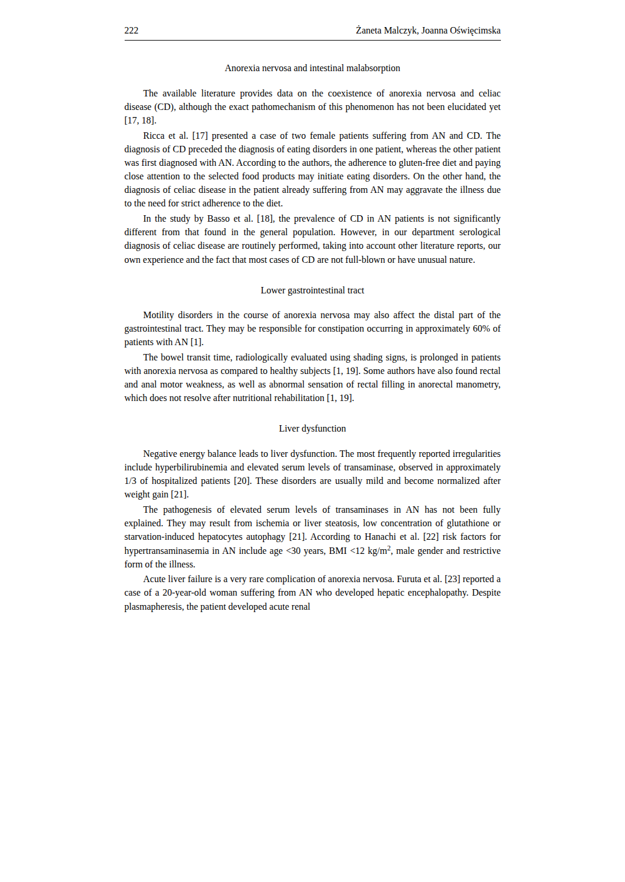222 Żaneta Malczyk, Joanna Oświęcimska
Anorexia nervosa and intestinal malabsorption
The available literature provides data on the coexistence of anorexia nervosa and celiac disease (CD), although the exact pathomechanism of this phenomenon has not been elucidated yet [17, 18].
Ricca et al. [17] presented a case of two female patients suffering from AN and CD. The diagnosis of CD preceded the diagnosis of eating disorders in one patient, whereas the other patient was first diagnosed with AN. According to the authors, the adherence to gluten-free diet and paying close attention to the selected food products may initiate eating disorders. On the other hand, the diagnosis of celiac disease in the patient already suffering from AN may aggravate the illness due to the need for strict adherence to the diet.
In the study by Basso et al. [18], the prevalence of CD in AN patients is not significantly different from that found in the general population. However, in our department serological diagnosis of celiac disease are routinely performed, taking into account other literature reports, our own experience and the fact that most cases of CD are not full-blown or have unusual nature.
Lower gastrointestinal tract
Motility disorders in the course of anorexia nervosa may also affect the distal part of the gastrointestinal tract. They may be responsible for constipation occurring in approximately 60% of patients with AN [1].
The bowel transit time, radiologically evaluated using shading signs, is prolonged in patients with anorexia nervosa as compared to healthy subjects [1, 19]. Some authors have also found rectal and anal motor weakness, as well as abnormal sensation of rectal filling in anorectal manometry, which does not resolve after nutritional rehabilitation [1, 19].
Liver dysfunction
Negative energy balance leads to liver dysfunction. The most frequently reported irregularities include hyperbilirubinemia and elevated serum levels of transaminase, observed in approximately 1/3 of hospitalized patients [20]. These disorders are usually mild and become normalized after weight gain [21].
The pathogenesis of elevated serum levels of transaminases in AN has not been fully explained. They may result from ischemia or liver steatosis, low concentration of glutathione or starvation-induced hepatocytes autophagy [21]. According to Hanachi et al. [22] risk factors for hypertransaminasemia in AN include age <30 years, BMI <12 kg/m2, male gender and restrictive form of the illness.
Acute liver failure is a very rare complication of anorexia nervosa. Furuta et al. [23] reported a case of a 20-year-old woman suffering from AN who developed hepatic encephalopathy. Despite plasmapheresis, the patient developed acute renal